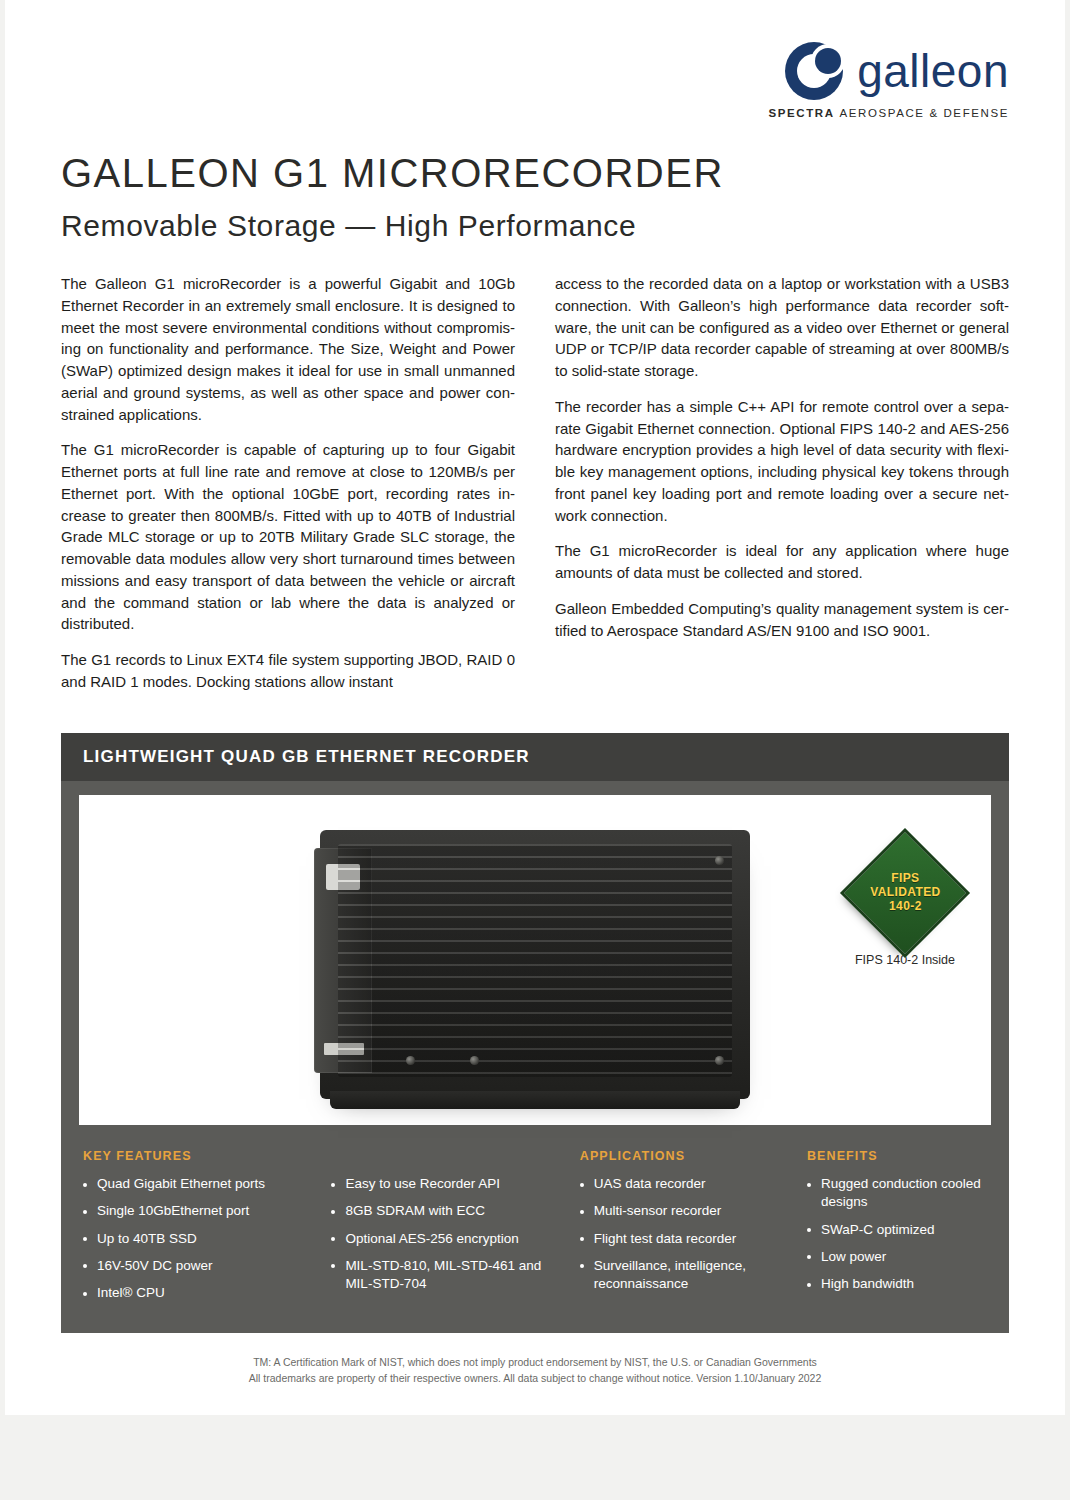galleon
SPECTRA AEROSPACE & DEFENSE
GALLEON G1 MICRORECORDER
Removable Storage — High Performance
The Galleon G1 microRecorder is a powerful Gigabit and 10Gb Ethernet Recorder in an extremely small enclosure. It is designed to meet the most severe environmental conditions without compromising on functionality and performance. The Size, Weight and Power (SWaP) optimized design makes it ideal for use in small unmanned aerial and ground systems, as well as other space and power constrained applications.
The G1 microRecorder is capable of capturing up to four Gigabit Ethernet ports at full line rate and remove at close to 120MB/s per Ethernet port. With the optional 10GbE port, recording rates increase to greater then 800MB/s. Fitted with up to 40TB of Industrial Grade MLC storage or up to 20TB Military Grade SLC storage, the removable data modules allow very short turnaround times between missions and easy transport of data between the vehicle or aircraft and the command station or lab where the data is analyzed or distributed.
The G1 records to Linux EXT4 file system supporting JBOD, RAID 0 and RAID 1 modes. Docking stations allow instant
access to the recorded data on a laptop or workstation with a USB3 connection. With Galleon’s high performance data recorder software, the unit can be configured as a video over Ethernet or general UDP or TCP/IP data recorder capable of streaming at over 800MB/s to solid-state storage.
The recorder has a simple C++ API for remote control over a separate Gigabit Ethernet connection. Optional FIPS 140-2 and AES-256 hardware encryption provides a high level of data security with flexible key management options, including physical key tokens through front panel key loading port and remote loading over a secure network connection.
The G1 microRecorder is ideal for any application where huge amounts of data must be collected and stored.
Galleon Embedded Computing’s quality management system is certified to Aerospace Standard AS/EN 9100 and ISO 9001.
LIGHTWEIGHT QUAD GB ETHERNET RECORDER
FIPS
VALIDATED
140-2
FIPS 140-2 Inside
Key Features
Quad Gigabit Ethernet ports
Single 10GbEthernet port
Up to 40TB SSD
16V-50V DC power
Intel® CPU
Key Features continued
Easy to use Recorder API
8GB SDRAM with ECC
Optional AES-256 encryption
MIL-STD-810, MIL-STD-461 and MIL-STD-704
Applications
UAS data recorder
Multi-sensor recorder
Flight test data recorder
Surveillance, intelligence, reconnaissance
Benefits
Rugged conduction cooled designs
SWaP-C optimized
Low power
High bandwidth
TM: A Certification Mark of NIST, which does not imply product endorsement by NIST, the U.S. or Canadian Governments
All trademarks are property of their respective owners. All data subject to change without notice. Version 1.10/January 2022